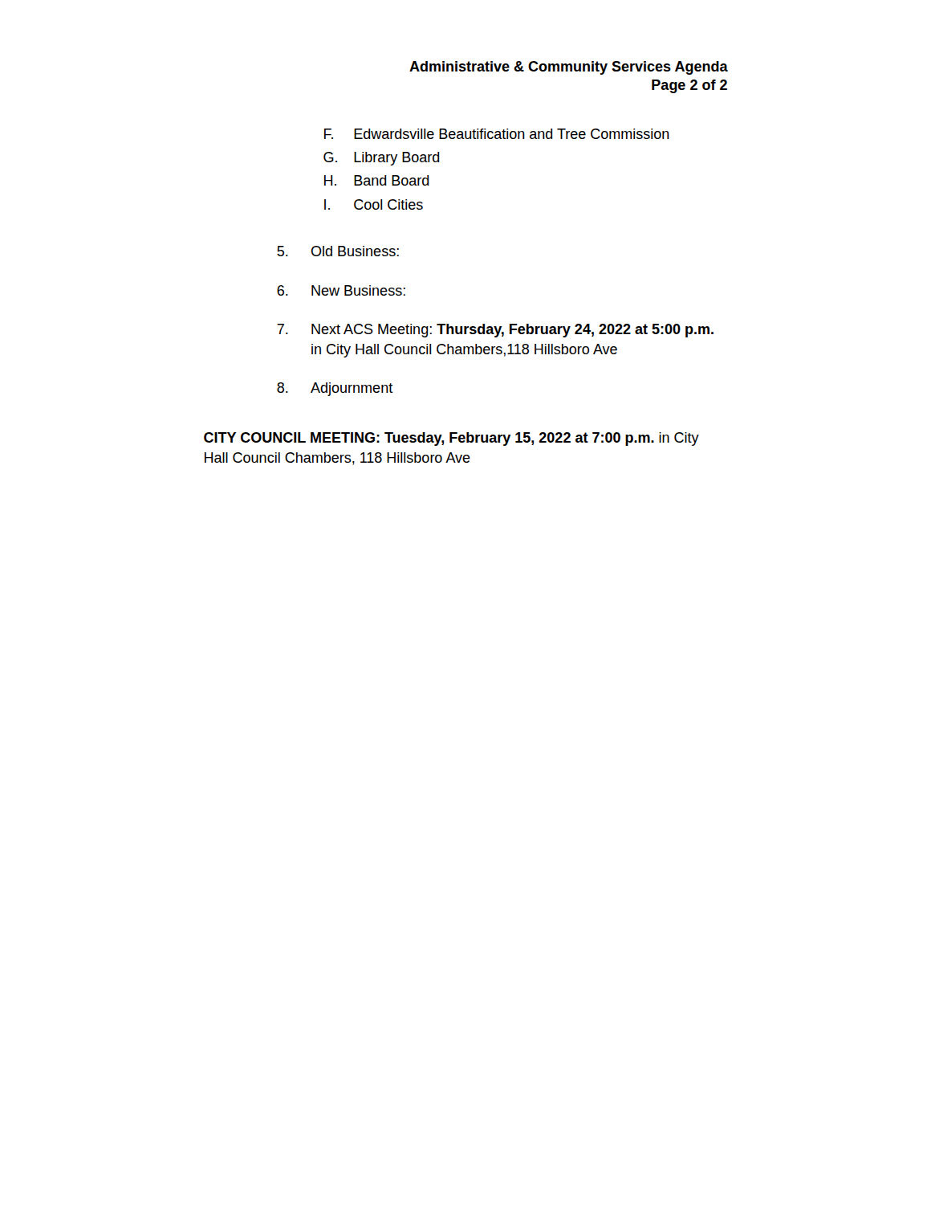Administrative & Community Services Agenda Page 2 of 2
F. Edwardsville Beautification and Tree Commission
G. Library Board
H. Band Board
I. Cool Cities
5. Old Business:
6. New Business:
7. Next ACS Meeting: Thursday, February 24, 2022 at 5:00 p.m. in City Hall Council Chambers,118 Hillsboro Ave
8. Adjournment
CITY COUNCIL MEETING: Tuesday, February 15, 2022 at 7:00 p.m. in City Hall Council Chambers, 118 Hillsboro Ave